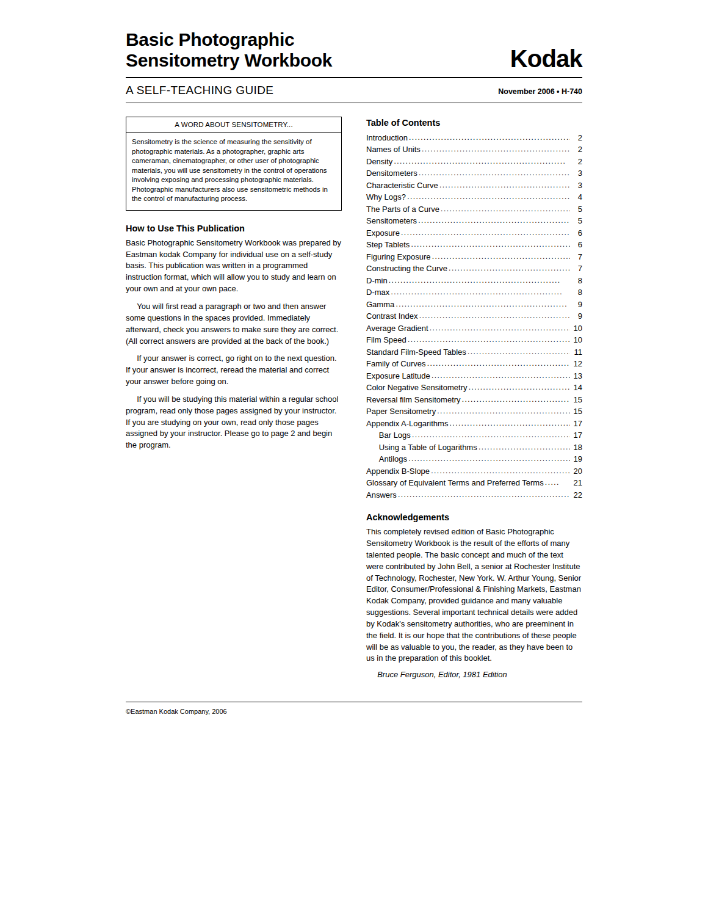Basic Photographic Sensitometry Workbook
Kodak
A SELF-TEACHING GUIDE
November 2006 • H-740
A WORD ABOUT SENSITOMETRY...
Sensitometry is the science of measuring the sensitivity of photographic materials. As a photographer, graphic arts cameraman, cinematographer, or other user of photographic materials, you will use sensitometry in the control of operations involving exposing and processing photographic materials. Photographic manufacturers also use sensitometric methods in the control of manufacturing process.
How to Use This Publication
Basic Photographic Sensitometry Workbook was prepared by Eastman kodak Company for individual use on a self-study basis. This publication was written in a programmed instruction format, which will allow you to study and learn on your own and at your own pace.
You will first read a paragraph or two and then answer some questions in the spaces provided. Immediately afterward, check you answers to make sure they are correct. (All correct answers are provided at the back of the book.)
If your answer is correct, go right on to the next question. If your answer is incorrect, reread the material and correct your answer before going on.
If you will be studying this material within a regular school program, read only those pages assigned by your instructor. If you are studying on your own, read only those pages assigned by your instructor. Please go to page 2 and begin the program.
Table of Contents
Introduction........................................................... 2
Names of Units........................................................... 2
Density........................................................... 2
Densitometers........................................................... 3
Characteristic Curve........................................................... 3
Why Logs?........................................................... 4
The Parts of a Curve........................................................... 5
Sensitometers........................................................... 5
Exposure........................................................... 6
Step Tablets........................................................... 6
Figuring Exposure........................................................... 7
Constructing the Curve........................................................... 7
D-min........................................................... 8
D-max........................................................... 8
Gamma........................................................... 9
Contrast Index........................................................... 9
Average Gradient........................................................... 10
Film Speed........................................................... 10
Standard Film-Speed Tables........................................................... 11
Family of Curves........................................................... 12
Exposure Latitude........................................................... 13
Color Negative Sensitometry........................................................... 14
Reversal film Sensitometry........................................................... 15
Paper Sensitometry........................................................... 15
Appendix A-Logarithms........................................................... 17
Bar Logs........................................................... 17
Using a Table of Logarithms........................................................... 18
Antilogs........................................................... 19
Appendix B-Slope........................................................... 20
Glossary of Equivalent Terms and Preferred Terms..... 21
Answers........................................................... 22
Acknowledgements
This completely revised edition of Basic Photographic Sensitometry Workbook is the result of the efforts of many talented people. The basic concept and much of the text were contributed by John Bell, a senior at Rochester Institute of Technology, Rochester, New York. W. Arthur Young, Senior Editor, Consumer/Professional & Finishing Markets, Eastman Kodak Company, provided guidance and many valuable suggestions. Several important technical details were added by Kodak's sensitometry authorities, who are preeminent in the field. It is our hope that the contributions of these people will be as valuable to you, the reader, as they have been to us in the preparation of this booklet.
Bruce Ferguson, Editor, 1981 Edition
©Eastman Kodak Company, 2006